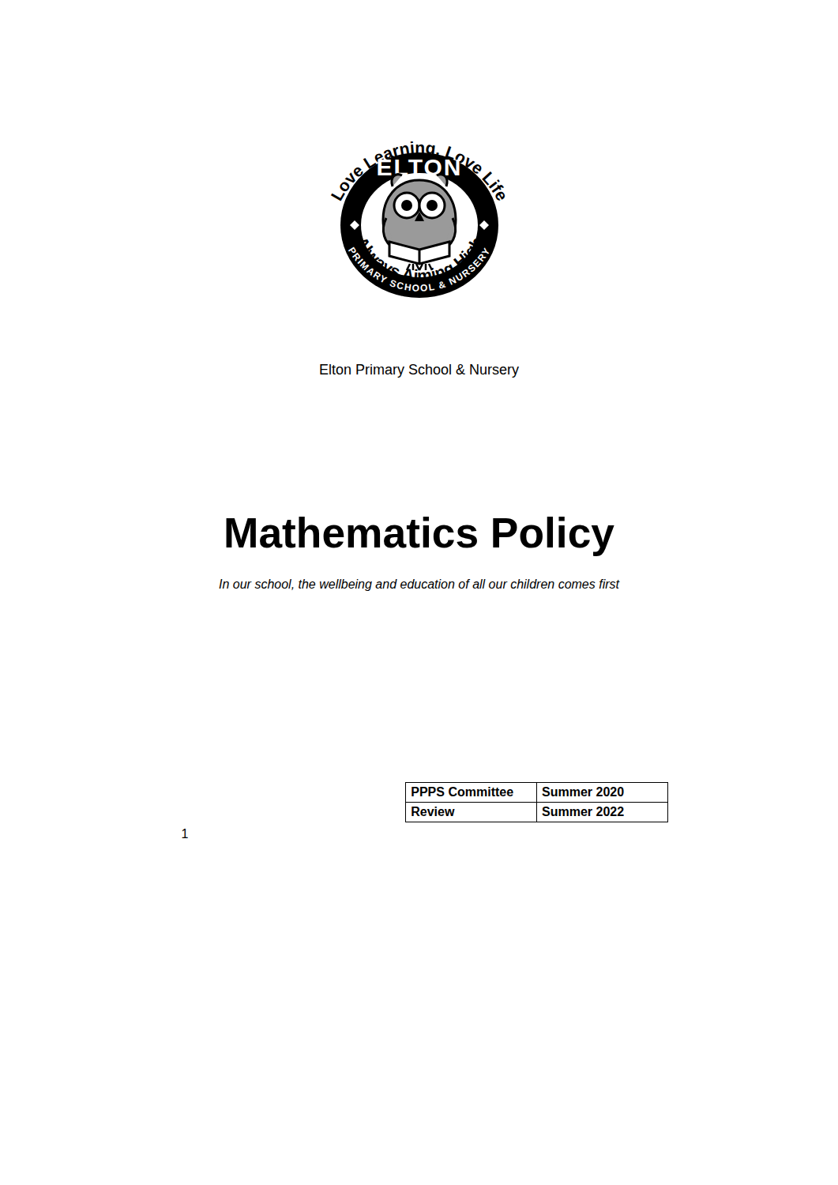Love Learning, Love Life ELTON PRIMARY SCHOOL & NURSERY Always Aiming High
Elton Primary School & Nursery
Mathematics Policy
In our school, the wellbeing and education of all our children comes first
| PPPS Committee | Summer 2020 |
| Review | Summer 2022 |
1